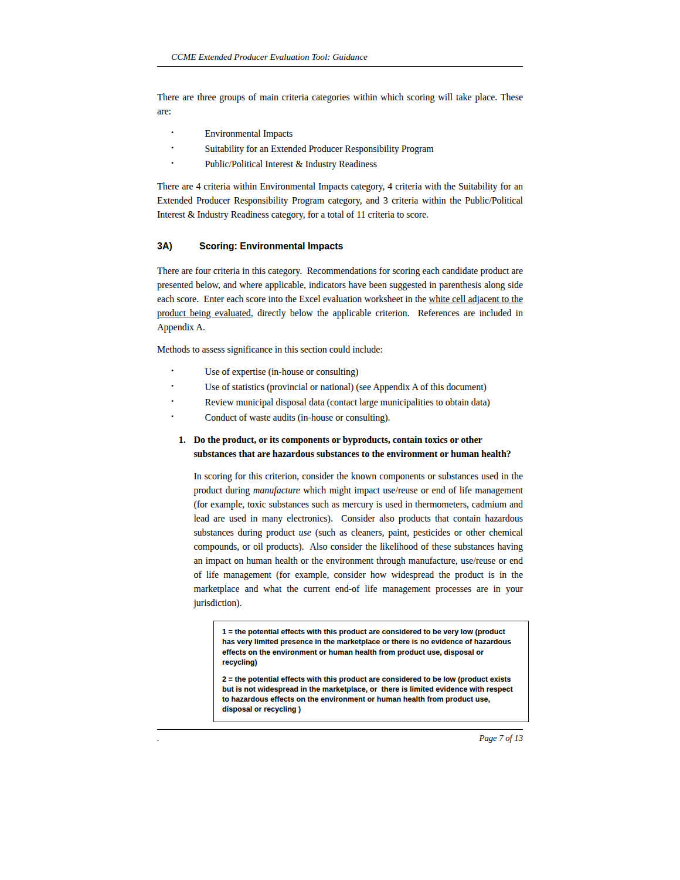CCME Extended Producer Evaluation Tool: Guidance
There are three groups of main criteria categories within which scoring will take place. These are:
Environmental Impacts
Suitability for an Extended Producer Responsibility Program
Public/Political Interest & Industry Readiness
There are 4 criteria within Environmental Impacts category, 4 criteria with the Suitability for an Extended Producer Responsibility Program category, and 3 criteria within the Public/Political Interest & Industry Readiness category, for a total of 11 criteria to score.
3A) Scoring: Environmental Impacts
There are four criteria in this category. Recommendations for scoring each candidate product are presented below, and where applicable, indicators have been suggested in parenthesis along side each score. Enter each score into the Excel evaluation worksheet in the white cell adjacent to the product being evaluated, directly below the applicable criterion. References are included in Appendix A.
Methods to assess significance in this section could include:
Use of expertise (in-house or consulting)
Use of statistics (provincial or national) (see Appendix A of this document)
Review municipal disposal data (contact large municipalities to obtain data)
Conduct of waste audits (in-house or consulting).
Do the product, or its components or byproducts, contain toxics or other substances that are hazardous substances to the environment or human health? In scoring for this criterion, consider the known components or substances used in the product during manufacture which might impact use/reuse or end of life management (for example, toxic substances such as mercury is used in thermometers, cadmium and lead are used in many electronics). Consider also products that contain hazardous substances during product use (such as cleaners, paint, pesticides or other chemical compounds, or oil products). Also consider the likelihood of these substances having an impact on human health or the environment through manufacture, use/reuse or end of life management (for example, consider how widespread the product is in the marketplace and what the current end-of life management processes are in your jurisdiction).
1 = the potential effects with this product are considered to be very low (product has very limited presence in the marketplace or there is no evidence of hazardous effects on the environment or human health from product use, disposal or recycling)
2 = the potential effects with this product are considered to be low (product exists but is not widespread in the marketplace, or there is limited evidence with respect to hazardous effects on the environment or human health from product use, disposal or recycling )
. Page 7 of 13